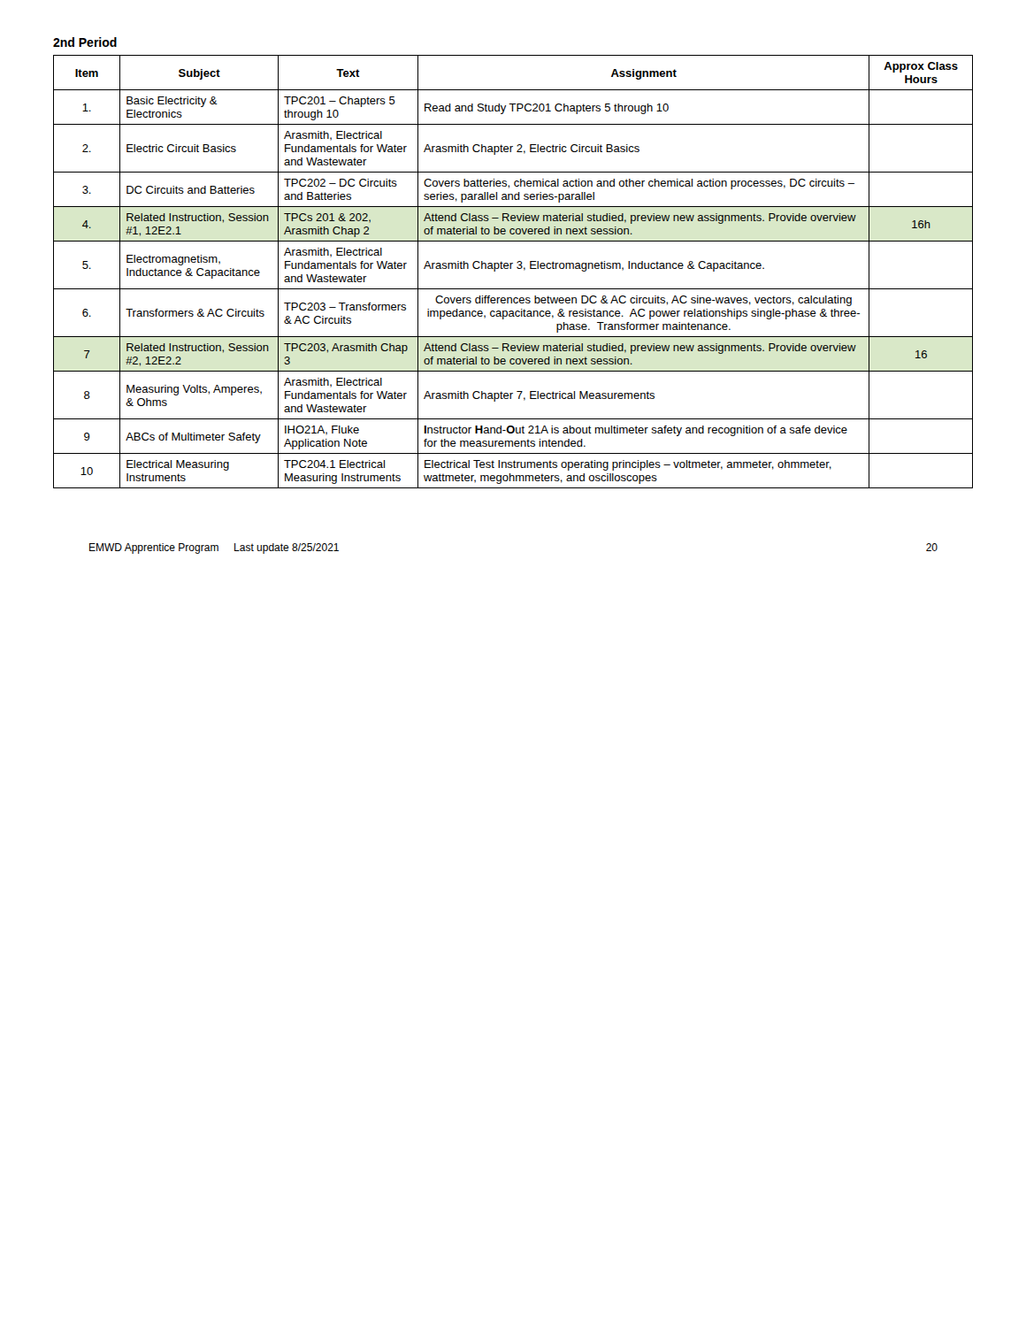2nd Period
| Item | Subject | Text | Assignment | Approx Class Hours |
| --- | --- | --- | --- | --- |
| 1. | Basic Electricity & Electronics | TPC201 – Chapters 5 through 10 | Read and Study TPC201 Chapters 5 through 10 | |
| 2. | Electric Circuit Basics | Arasmith, Electrical Fundamentals for Water and Wastewater | Arasmith Chapter 2, Electric Circuit Basics | |
| 3. | DC Circuits and Batteries | TPC202 – DC Circuits and Batteries | Covers batteries, chemical action and other chemical action processes, DC circuits – series, parallel and series-parallel | |
| 4. | Related Instruction, Session #1, 12E2.1 | TPCs 201 & 202, Arasmith Chap 2 | Attend Class – Review material studied, preview new assignments. Provide overview of material to be covered in next session. | 16h |
| 5. | Electromagnetism, Inductance & Capacitance | Arasmith, Electrical Fundamentals for Water and Wastewater | Arasmith Chapter 3, Electromagnetism, Inductance & Capacitance. | |
| 6. | Transformers & AC Circuits | TPC203 – Transformers & AC Circuits | Covers differences between DC & AC circuits, AC sine-waves, vectors, calculating impedance, capacitance, & resistance. AC power relationships single-phase & three-phase. Transformer maintenance. | |
| 7 | Related Instruction, Session #2, 12E2.2 | TPC203, Arasmith Chap 3 | Attend Class – Review material studied, preview new assignments. Provide overview of material to be covered in next session. | 16 |
| 8 | Measuring Volts, Amperes, & Ohms | Arasmith, Electrical Fundamentals for Water and Wastewater | Arasmith Chapter 7, Electrical Measurements | |
| 9 | ABCs of Multimeter Safety | IHO21A, Fluke Application Note | I nstructor H and- O ut 21A is about multimeter safety and recognition of a safe device for the measurements intended. | |
| 10 | Electrical Measuring Instruments | TPC204.1 Electrical Measuring Instruments | Electrical Test Instruments operating principles – voltmeter, ammeter, ohmmeter, wattmeter, megohmmeters, and oscilloscopes | |
EMWD Apprentice Program Last update 8/25/2021 20